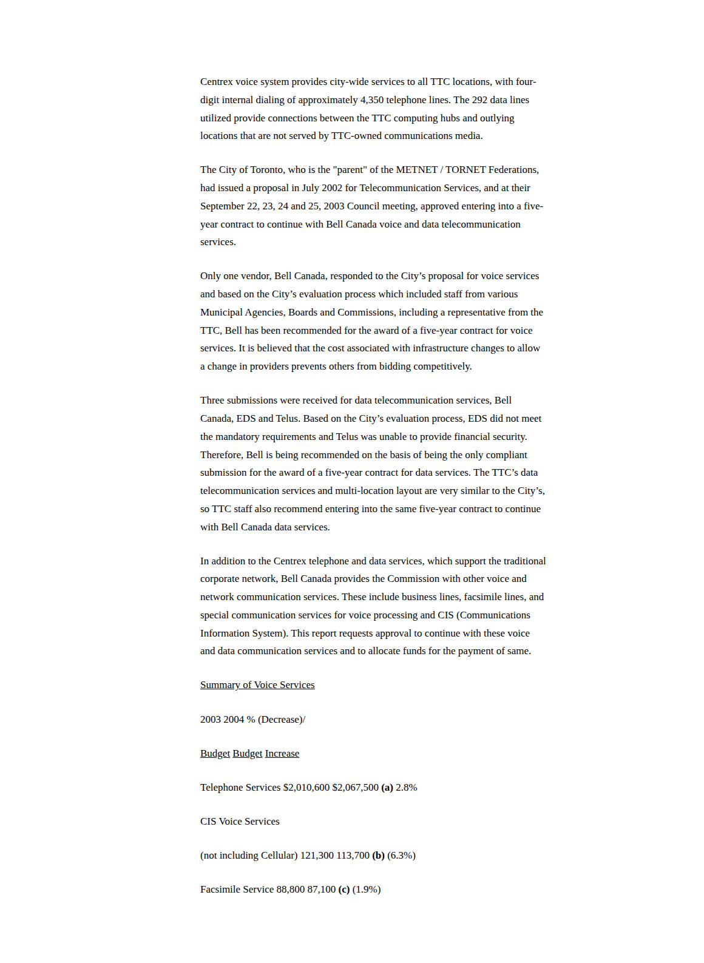Centrex voice system provides city-wide services to all TTC locations, with four-digit internal dialing of approximately 4,350 telephone lines. The 292 data lines utilized provide connections between the TTC computing hubs and outlying locations that are not served by TTC-owned communications media.
The City of Toronto, who is the "parent" of the METNET / TORNET Federations, had issued a proposal in July 2002 for Telecommunication Services, and at their September 22, 23, 24 and 25, 2003 Council meeting, approved entering into a five-year contract to continue with Bell Canada voice and data telecommunication services.
Only one vendor, Bell Canada, responded to the City’s proposal for voice services and based on the City’s evaluation process which included staff from various Municipal Agencies, Boards and Commissions, including a representative from the TTC, Bell has been recommended for the award of a five-year contract for voice services. It is believed that the cost associated with infrastructure changes to allow a change in providers prevents others from bidding competitively.
Three submissions were received for data telecommunication services, Bell Canada, EDS and Telus. Based on the City’s evaluation process, EDS did not meet the mandatory requirements and Telus was unable to provide financial security. Therefore, Bell is being recommended on the basis of being the only compliant submission for the award of a five-year contract for data services. The TTC’s data telecommunication services and multi-location layout are very similar to the City’s, so TTC staff also recommend entering into the same five-year contract to continue with Bell Canada data services.
In addition to the Centrex telephone and data services, which support the traditional corporate network, Bell Canada provides the Commission with other voice and network communication services. These include business lines, facsimile lines, and special communication services for voice processing and CIS (Communications Information System). This report requests approval to continue with these voice and data communication services and to allocate funds for the payment of same.
Summary of Voice Services
2003 2004 % (Decrease)/
Budget Budget Increase
Telephone Services $2,010,600 $2,067,500 (a) 2.8%
CIS Voice Services
(not including Cellular) 121,300 113,700 (b) (6.3%)
Facsimile Service 88,800 87,100 (c) (1.9%)